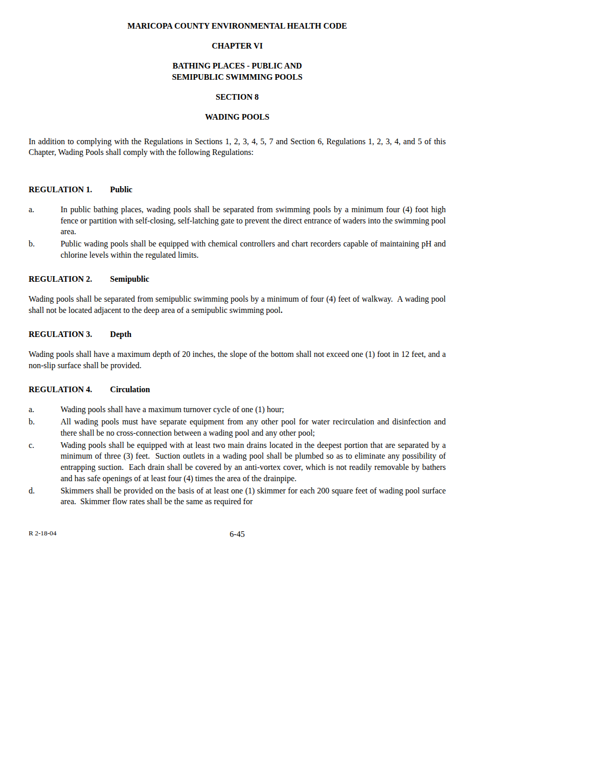Maricopa County Environmental Health Code
Chapter VI
Bathing Places - Public and
Semipublic Swimming Pools
Section 8
Wading Pools
In addition to complying with the Regulations in Sections 1, 2, 3, 4, 5, 7 and Section 6, Regulations 1, 2, 3, 4, and 5 of this Chapter, Wading Pools shall comply with the following Regulations:
REGULATION 1.Public
a. In public bathing places, wading pools shall be separated from swimming pools by a minimum four (4) foot high fence or partition with self-closing, self-latching gate to prevent the direct entrance of waders into the swimming pool area.
b. Public wading pools shall be equipped with chemical controllers and chart recorders capable of maintaining pH and chlorine levels within the regulated limits.
REGULATION 2.Semipublic
Wading pools shall be separated from semipublic swimming pools by a minimum of four (4) feet of walkway. A wading pool shall not be located adjacent to the deep area of a semipublic swimming pool.
REGULATION 3.Depth
Wading pools shall have a maximum depth of 20 inches, the slope of the bottom shall not exceed one (1) foot in 12 feet, and a non-slip surface shall be provided.
REGULATION 4.Circulation
a. Wading pools shall have a maximum turnover cycle of one (1) hour;
b. All wading pools must have separate equipment from any other pool for water recirculation and disinfection and there shall be no cross-connection between a wading pool and any other pool;
c. Wading pools shall be equipped with at least two main drains located in the deepest portion that are separated by a minimum of three (3) feet. Suction outlets in a wading pool shall be plumbed so as to eliminate any possibility of entrapping suction. Each drain shall be covered by an anti-vortex cover, which is not readily removable by bathers and has safe openings of at least four (4) times the area of the drainpipe.
d. Skimmers shall be provided on the basis of at least one (1) skimmer for each 200 square feet of wading pool surface area. Skimmer flow rates shall be the same as required for
R 2-18-04
6-45